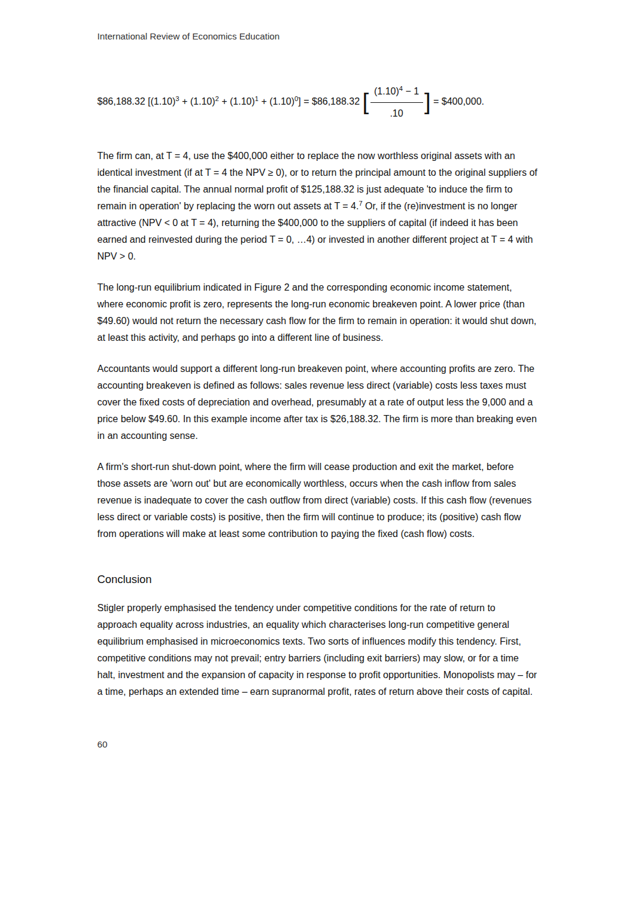International Review of Economics Education
$86,188.32 [(1.10)3 + (1.10)2 + (1.10)1 + (1.10)0] = $86,188.32 [(1.10)4 − 1.10] = $400,000.
The firm can, at T = 4, use the $400,000 either to replace the now worthless original assets with an identical investment (if at T = 4 the NPV ≥ 0), or to return the principal amount to the original suppliers of the financial capital. The annual normal profit of $125,188.32 is just adequate 'to induce the firm to remain in operation' by replacing the worn out assets at T = 4.7 Or, if the (re)investment is no longer attractive (NPV < 0 at T = 4), returning the $400,000 to the suppliers of capital (if indeed it has been earned and reinvested during the period T = 0, …4) or invested in another different project at T = 4 with NPV > 0.
The long-run equilibrium indicated in Figure 2 and the corresponding economic income statement, where economic profit is zero, represents the long-run economic breakeven point. A lower price (than $49.60) would not return the necessary cash flow for the firm to remain in operation: it would shut down, at least this activity, and perhaps go into a different line of business.
Accountants would support a different long-run breakeven point, where accounting profits are zero. The accounting breakeven is defined as follows: sales revenue less direct (variable) costs less taxes must cover the fixed costs of depreciation and overhead, presumably at a rate of output less the 9,000 and a price below $49.60. In this example income after tax is $26,188.32. The firm is more than breaking even in an accounting sense.
A firm's short-run shut-down point, where the firm will cease production and exit the market, before those assets are 'worn out' but are economically worthless, occurs when the cash inflow from sales revenue is inadequate to cover the cash outflow from direct (variable) costs. If this cash flow (revenues less direct or variable costs) is positive, then the firm will continue to produce; its (positive) cash flow from operations will make at least some contribution to paying the fixed (cash flow) costs.
Conclusion
Stigler properly emphasised the tendency under competitive conditions for the rate of return to approach equality across industries, an equality which characterises long-run competitive general equilibrium emphasised in microeconomics texts. Two sorts of influences modify this tendency. First, competitive conditions may not prevail; entry barriers (including exit barriers) may slow, or for a time halt, investment and the expansion of capacity in response to profit opportunities. Monopolists may – for a time, perhaps an extended time – earn supranormal profit, rates of return above their costs of capital.
60